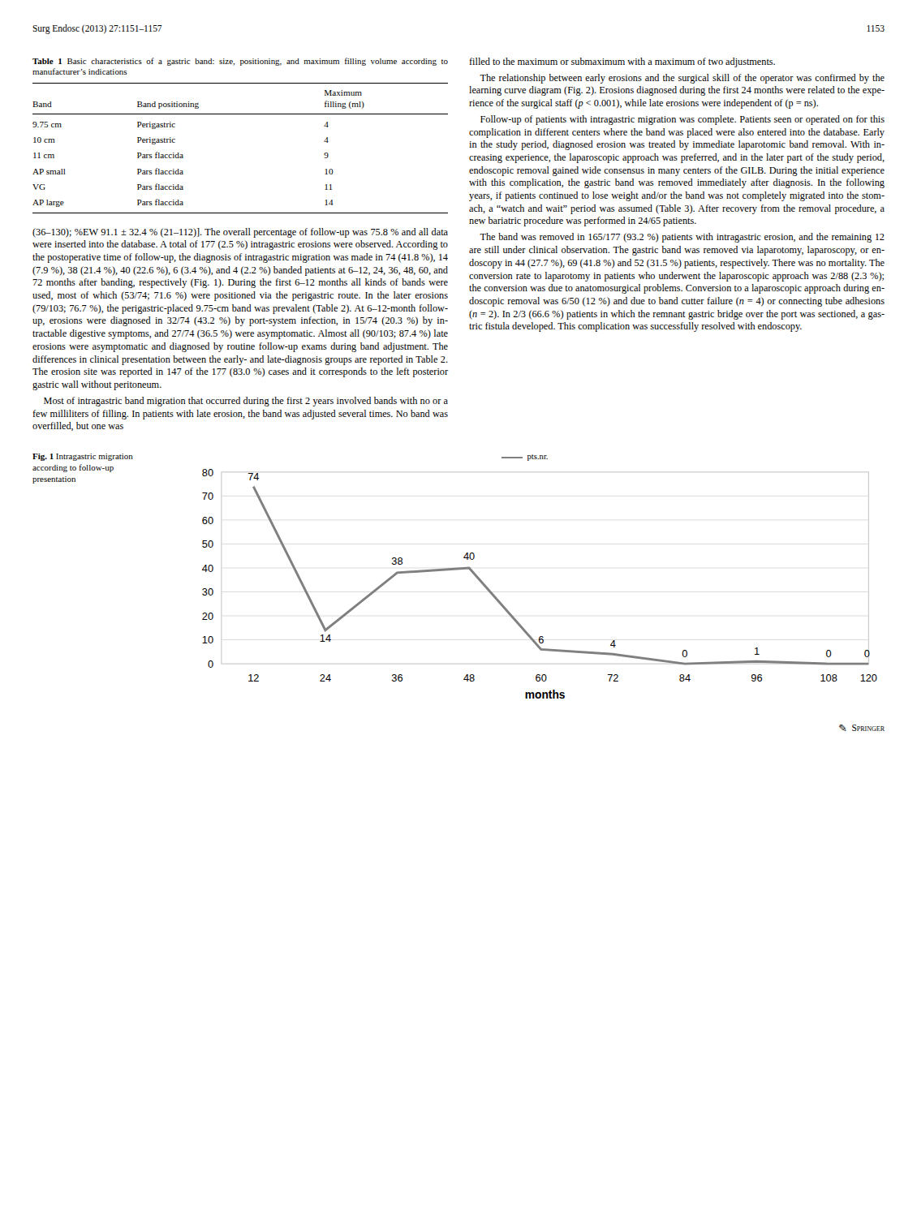Surg Endosc (2013) 27:1151–1157 1153
Table 1 Basic characteristics of a gastric band: size, positioning, and maximum filling volume according to manufacturer’s indications
| Band | Band positioning | Maximum filling (ml) |
| --- | --- | --- |
| 9.75 cm | Perigastric | 4 |
| 10 cm | Perigastric | 4 |
| 11 cm | Pars flaccida | 9 |
| AP small | Pars flaccida | 10 |
| VG | Pars flaccida | 11 |
| AP large | Pars flaccida | 14 |
(36–130); %EW 91.1 ± 32.4 % (21–112)]. The overall percentage of follow-up was 75.8 % and all data were inserted into the database. A total of 177 (2.5 %) intragastric erosions were observed. According to the postoperative time of follow-up, the diagnosis of intragastric migration was made in 74 (41.8 %), 14 (7.9 %), 38 (21.4 %), 40 (22.6 %), 6 (3.4 %), and 4 (2.2 %) banded patients at 6–12, 24, 36, 48, 60, and 72 months after banding, respectively (Fig. 1). During the first 6–12 months all kinds of bands were used, most of which (53/74; 71.6 %) were positioned via the perigastric route. In the later erosions (79/103; 76.7 %), the perigastric-placed 9.75-cm band was prevalent (Table 2). At 6–12-month follow-up, erosions were diagnosed in 32/74 (43.2 %) by port-system infection, in 15/74 (20.3 %) by intractable digestive symptoms, and 27/74 (36.5 %) were asymptomatic. Almost all (90/103; 87.4 %) late erosions were asymptomatic and diagnosed by routine follow-up exams during band adjustment. The differences in clinical presentation between the early- and late-diagnosis groups are reported in Table 2. The erosion site was reported in 147 of the 177 (83.0 %) cases and it corresponds to the left posterior gastric wall without peritoneum.
Most of intragastric band migration that occurred during the first 2 years involved bands with no or a few milliliters of filling. In patients with late erosion, the band was adjusted several times. No band was overfilled, but one was
filled to the maximum or submaximum with a maximum of two adjustments.
The relationship between early erosions and the surgical skill of the operator was confirmed by the learning curve diagram (Fig. 2). Erosions diagnosed during the first 24 months were related to the experience of the surgical staff (p < 0.001), while late erosions were independent of (p = ns).
Follow-up of patients with intragastric migration was complete. Patients seen or operated on for this complication in different centers where the band was placed were also entered into the database. Early in the study period, diagnosed erosion was treated by immediate laparotomic band removal. With increasing experience, the laparoscopic approach was preferred, and in the later part of the study period, endoscopic removal gained wide consensus in many centers of the GILB. During the initial experience with this complication, the gastric band was removed immediately after diagnosis. In the following years, if patients continued to lose weight and/or the band was not completely migrated into the stomach, a “watch and wait” period was assumed (Table 3). After recovery from the removal procedure, a new bariatric procedure was performed in 24/65 patients.
The band was removed in 165/177 (93.2 %) patients with intragastric erosion, and the remaining 12 are still under clinical observation. The gastric band was removed via laparotomy, laparoscopy, or endoscopy in 44 (27.7 %), 69 (41.8 %) and 52 (31.5 %) patients, respectively. There was no mortality. The conversion rate to laparotomy in patients who underwent the laparoscopic approach was 2/88 (2.3 %); the conversion was due to anatomosurgical problems. Conversion to a laparoscopic approach during endoscopic removal was 6/50 (12 %) and due to band cutter failure (n = 4) or connecting tube adhesions (n = 2). In 2/3 (66.6 %) patients in which the remnant gastric bridge over the port was sectioned, a gastric fistula developed. This complication was successfully resolved with endoscopy.
Fig. 1 Intragastric migration according to follow-up presentation
pts.nr.
80 70 60 50 40 30 20 10 0 74 14 38 40 6 4 0 1 0 0 12 24 36 48 60 72 84 96 108 120 months
✎Springer